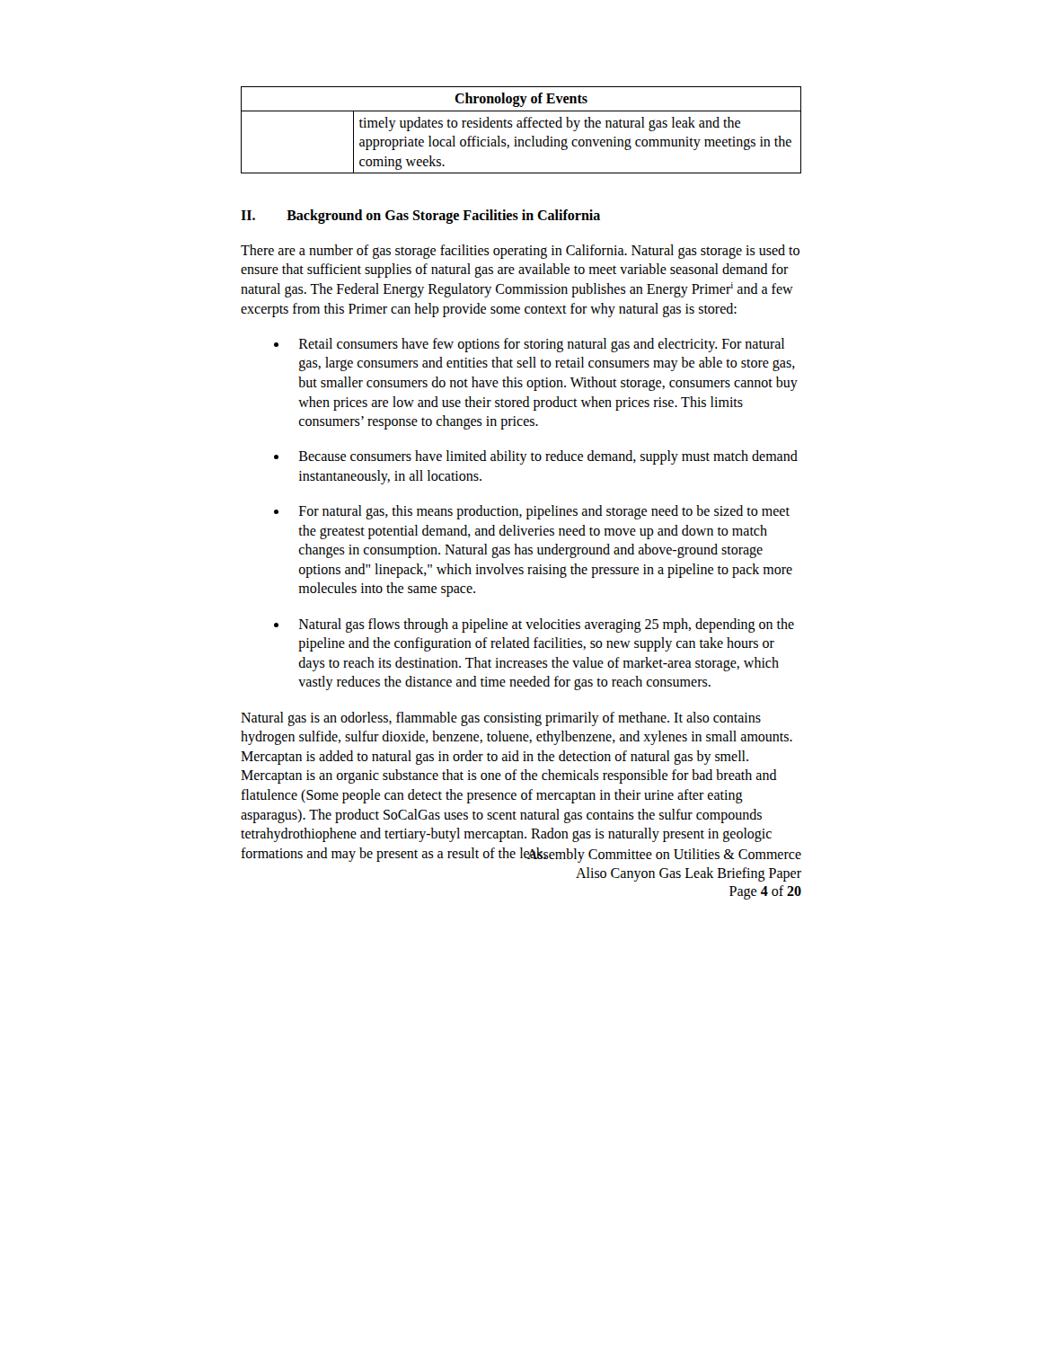| Chronology of Events |
| --- |
| | timely updates to residents affected by the natural gas leak and the appropriate local officials, including convening community meetings in the coming weeks. |
II. Background on Gas Storage Facilities in California
There are a number of gas storage facilities operating in California. Natural gas storage is used to ensure that sufficient supplies of natural gas are available to meet variable seasonal demand for natural gas. The Federal Energy Regulatory Commission publishes an Energy Primeri and a few excerpts from this Primer can help provide some context for why natural gas is stored:
Retail consumers have few options for storing natural gas and electricity. For natural gas, large consumers and entities that sell to retail consumers may be able to store gas, but smaller consumers do not have this option. Without storage, consumers cannot buy when prices are low and use their stored product when prices rise. This limits consumers’ response to changes in prices.
Because consumers have limited ability to reduce demand, supply must match demand instantaneously, in all locations.
For natural gas, this means production, pipelines and storage need to be sized to meet the greatest potential demand, and deliveries need to move up and down to match changes in consumption. Natural gas has underground and above-ground storage options and" linepack," which involves raising the pressure in a pipeline to pack more molecules into the same space.
Natural gas flows through a pipeline at velocities averaging 25 mph, depending on the pipeline and the configuration of related facilities, so new supply can take hours or days to reach its destination. That increases the value of market-area storage, which vastly reduces the distance and time needed for gas to reach consumers.
Natural gas is an odorless, flammable gas consisting primarily of methane. It also contains hydrogen sulfide, sulfur dioxide, benzene, toluene, ethylbenzene, and xylenes in small amounts. Mercaptan is added to natural gas in order to aid in the detection of natural gas by smell. Mercaptan is an organic substance that is one of the chemicals responsible for bad breath and flatulence (Some people can detect the presence of mercaptan in their urine after eating asparagus). The product SoCalGas uses to scent natural gas contains the sulfur compounds tetrahydrothiophene and tertiary-butyl mercaptan. Radon gas is naturally present in geologic formations and may be present as a result of the leak.
Assembly Committee on Utilities & Commerce
Aliso Canyon Gas Leak Briefing Paper
Page 4 of 20